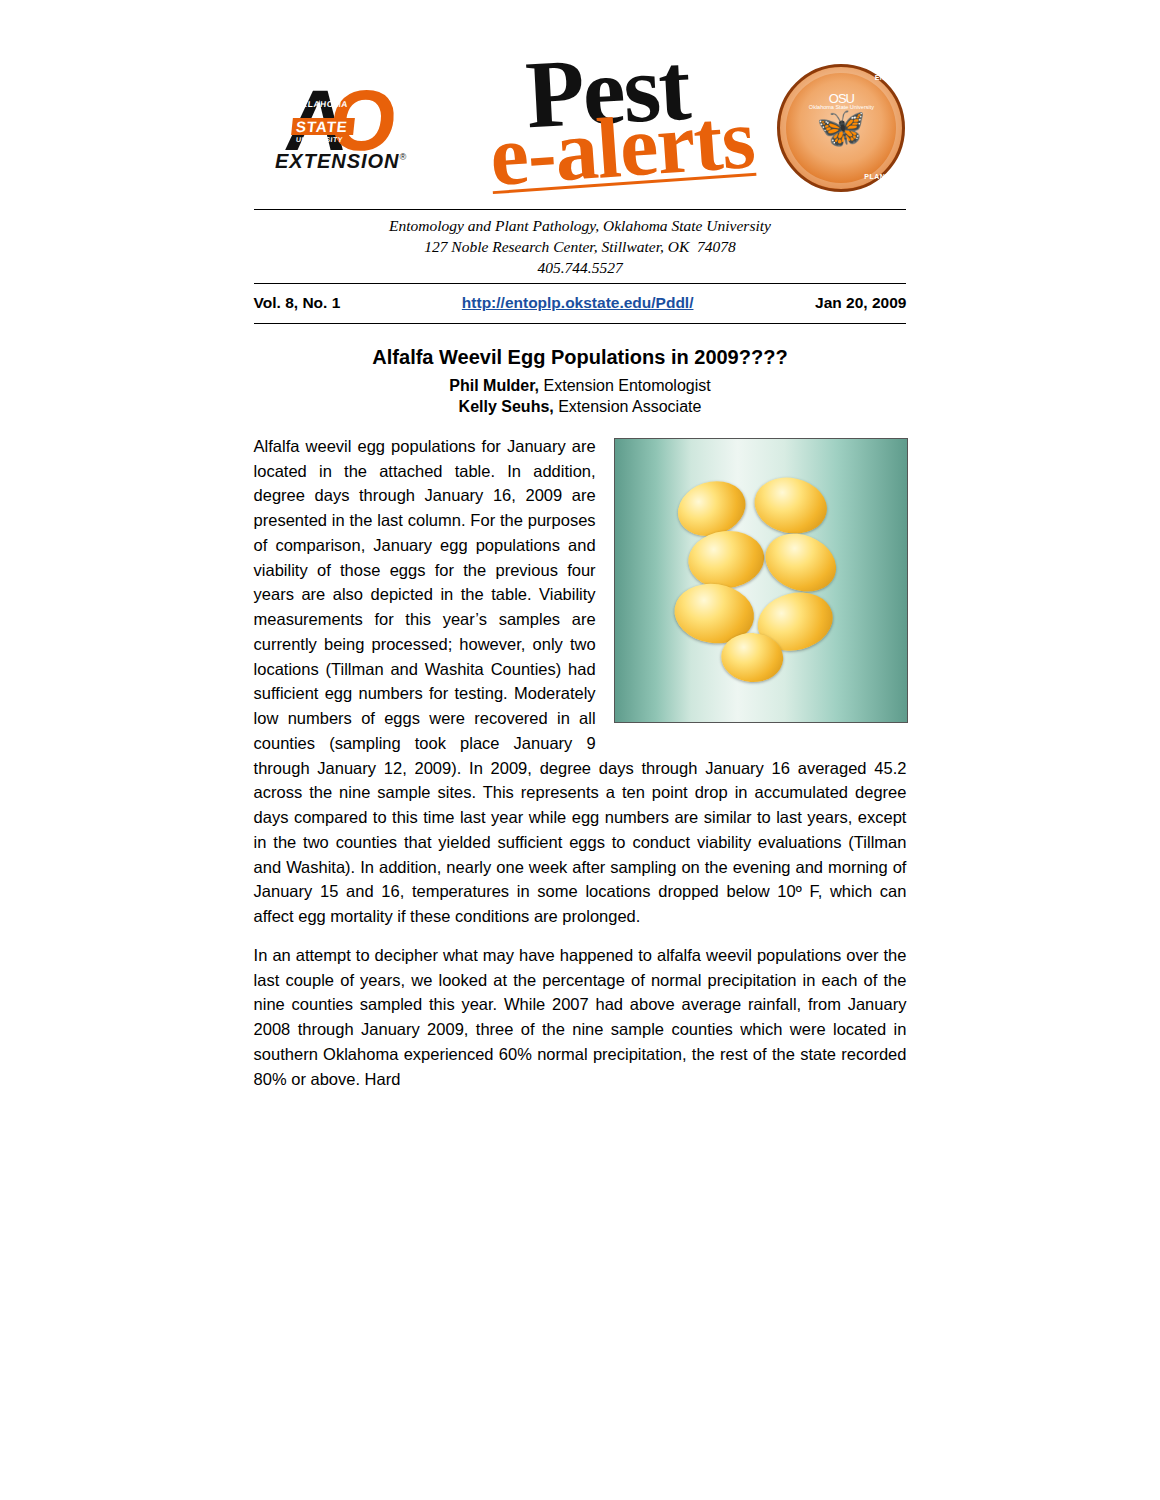AO OKLAHOMA STATE UNIVERSITY
EXTENSION®
Pest
e-alerts
ENTOMOLOGY PLANT PATHOLOGY
OSU
Oklahoma State University
🦋
Entomology and Plant Pathology, Oklahoma State University
127 Noble Research Center, Stillwater, OK 74078
405.744.5527
Vol. 8, No. 1
http://entoplp.okstate.edu/Pddl/
Jan 20, 2009
Alfalfa Weevil Egg Populations in 2009????
Phil Mulder, Extension Entomologist
Kelly Seuhs, Extension Associate
Alfalfa weevil egg populations for January are located in the attached table. In addition, degree days through January 16, 2009 are presented in the last column. For the purposes of comparison, January egg populations and viability of those eggs for the previous four years are also depicted in the table. Viability measurements for this year’s samples are currently being processed; however, only two locations (Tillman and Washita Counties) had sufficient egg numbers for testing. Moderately low numbers of eggs were recovered in all counties (sampling took place January 9 through January 12, 2009). In 2009, degree days through January 16 averaged 45.2 across the nine sample sites. This represents a ten point drop in accumulated degree days compared to this time last year while egg numbers are similar to last years, except in the two counties that yielded sufficient eggs to conduct viability evaluations (Tillman and Washita). In addition, nearly one week after sampling on the evening and morning of January 15 and 16, temperatures in some locations dropped below 10º F, which can affect egg mortality if these conditions are prolonged.
In an attempt to decipher what may have happened to alfalfa weevil populations over the last couple of years, we looked at the percentage of normal precipitation in each of the nine counties sampled this year. While 2007 had above average rainfall, from January 2008 through January 2009, three of the nine sample counties which were located in southern Oklahoma experienced 60% normal precipitation, the rest of the state recorded 80% or above. Hard